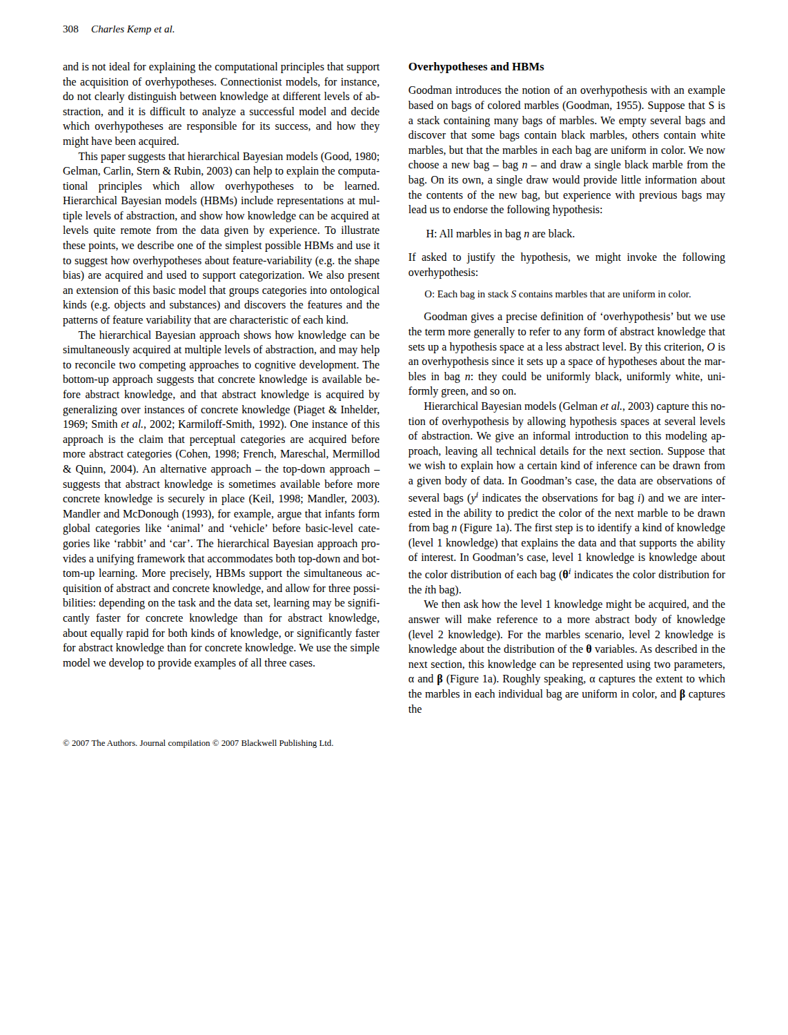308 Charles Kemp et al.
and is not ideal for explaining the computational principles that support the acquisition of overhypotheses. Connectionist models, for instance, do not clearly distinguish between knowledge at different levels of abstraction, and it is difficult to analyze a successful model and decide which overhypotheses are responsible for its success, and how they might have been acquired.
This paper suggests that hierarchical Bayesian models (Good, 1980; Gelman, Carlin, Stern & Rubin, 2003) can help to explain the computational principles which allow overhypotheses to be learned. Hierarchical Bayesian models (HBMs) include representations at multiple levels of abstraction, and show how knowledge can be acquired at levels quite remote from the data given by experience. To illustrate these points, we describe one of the simplest possible HBMs and use it to suggest how overhypotheses about feature-variability (e.g. the shape bias) are acquired and used to support categorization. We also present an extension of this basic model that groups categories into ontological kinds (e.g. objects and substances) and discovers the features and the patterns of feature variability that are characteristic of each kind.
The hierarchical Bayesian approach shows how knowledge can be simultaneously acquired at multiple levels of abstraction, and may help to reconcile two competing approaches to cognitive development. The bottom-up approach suggests that concrete knowledge is available before abstract knowledge, and that abstract knowledge is acquired by generalizing over instances of concrete knowledge (Piaget & Inhelder, 1969; Smith et al., 2002; Karmiloff-Smith, 1992). One instance of this approach is the claim that perceptual categories are acquired before more abstract categories (Cohen, 1998; French, Mareschal, Mermillod & Quinn, 2004). An alternative approach – the top-down approach – suggests that abstract knowledge is sometimes available before more concrete knowledge is securely in place (Keil, 1998; Mandler, 2003). Mandler and McDonough (1993), for example, argue that infants form global categories like ‘animal’ and ‘vehicle’ before basic-level categories like ‘rabbit’ and ‘car’. The hierarchical Bayesian approach provides a unifying framework that accommodates both top-down and bottom-up learning. More precisely, HBMs support the simultaneous acquisition of abstract and concrete knowledge, and allow for three possibilities: depending on the task and the data set, learning may be significantly faster for concrete knowledge than for abstract knowledge, about equally rapid for both kinds of knowledge, or significantly faster for abstract knowledge than for concrete knowledge. We use the simple model we develop to provide examples of all three cases.
Overhypotheses and HBMs
Goodman introduces the notion of an overhypothesis with an example based on bags of colored marbles (Goodman, 1955). Suppose that S is a stack containing many bags of marbles. We empty several bags and discover that some bags contain black marbles, others contain white marbles, but that the marbles in each bag are uniform in color. We now choose a new bag – bag n – and draw a single black marble from the bag. On its own, a single draw would provide little information about the contents of the new bag, but experience with previous bags may lead us to endorse the following hypothesis:
H: All marbles in bag n are black.
If asked to justify the hypothesis, we might invoke the following overhypothesis:
O: Each bag in stack S contains marbles that are uniform in color.
Goodman gives a precise definition of ‘overhypothesis’ but we use the term more generally to refer to any form of abstract knowledge that sets up a hypothesis space at a less abstract level. By this criterion, O is an overhypothesis since it sets up a space of hypotheses about the marbles in bag n: they could be uniformly black, uniformly white, uniformly green, and so on.
Hierarchical Bayesian models (Gelman et al., 2003) capture this notion of overhypothesis by allowing hypothesis spaces at several levels of abstraction. We give an informal introduction to this modeling approach, leaving all technical details for the next section. Suppose that we wish to explain how a certain kind of inference can be drawn from a given body of data. In Goodman’s case, the data are observations of several bags (yi indicates the observations for bag i) and we are interested in the ability to predict the color of the next marble to be drawn from bag n (Figure 1a). The first step is to identify a kind of knowledge (level 1 knowledge) that explains the data and that supports the ability of interest. In Goodman’s case, level 1 knowledge is knowledge about the color distribution of each bag (θi indicates the color distribution for the ith bag).
We then ask how the level 1 knowledge might be acquired, and the answer will make reference to a more abstract body of knowledge (level 2 knowledge). For the marbles scenario, level 2 knowledge is knowledge about the distribution of the θ variables. As described in the next section, this knowledge can be represented using two parameters, α and β (Figure 1a). Roughly speaking, α captures the extent to which the marbles in each individual bag are uniform in color, and β captures the
© 2007 The Authors. Journal compilation © 2007 Blackwell Publishing Ltd.